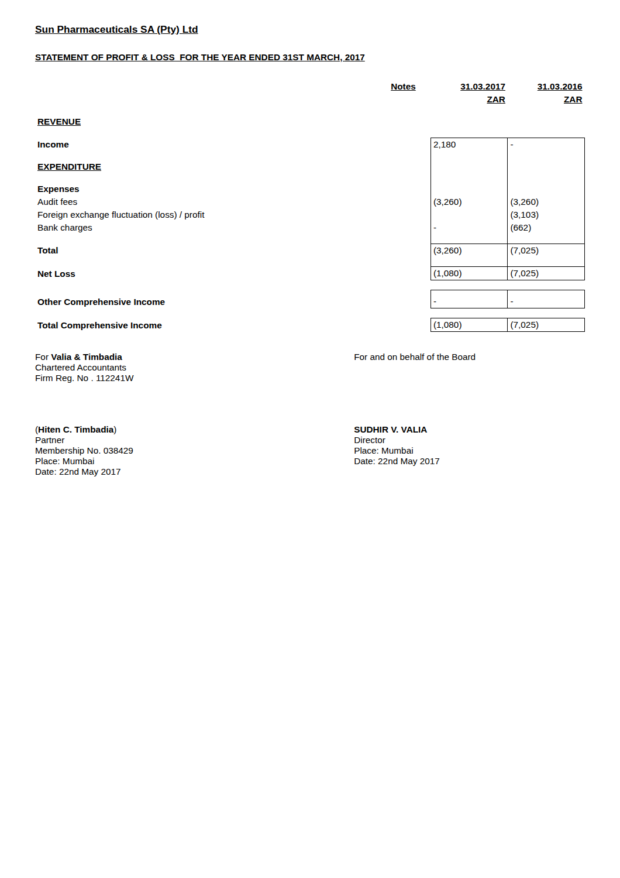Sun Pharmaceuticals SA (Pty) Ltd
STATEMENT OF PROFIT & LOSS FOR THE YEAR ENDED 31ST MARCH, 2017
| | Notes | 31.03.2017 | 31.03.2016 |
| | | ZAR | ZAR |
| REVENUE | | | |
| Income | | 2,180 | - |
| EXPENDITURE | | | |
| Expenses | | | |
| Audit fees | | (3,260) | (3,260) |
| Foreign exchange fluctuation (loss) / profit | | | (3,103) |
| Bank charges | | - | (662) |
| Total | | (3,260) | (7,025) |
| Net Loss | | (1,080) | (7,025) |
| Other Comprehensive Income | | - | - |
| Total Comprehensive Income | | (1,080) | (7,025) |
| For Valia & Timbadia Chartered Accountants Firm Reg. No . 112241W | For and on behalf of the Board |
| ( Hiten C. Timbadia ) Partner Membership No. 038429 Place: Mumbai Date: 22nd May 2017 | SUDHIR V. VALIA Director Place: Mumbai Date: 22nd May 2017 |